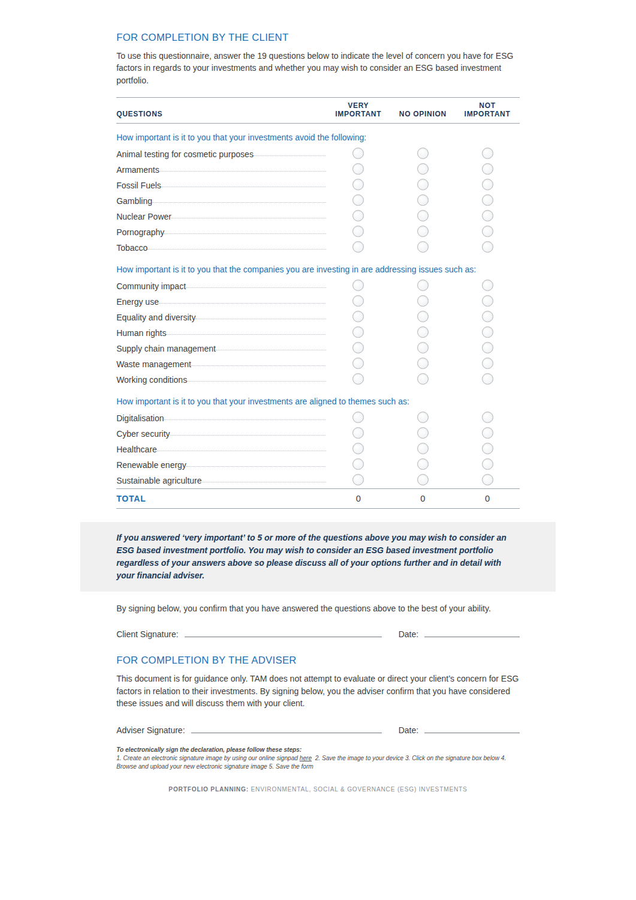For completion by the client
To use this questionnaire, answer the 19 questions below to indicate the level of concern you have for ESG factors in regards to your investments and whether you may wish to consider an ESG based investment portfolio.
| Questions | Very important | No opinion | Not important |
| --- | --- | --- | --- |
| How important is it to you that your investments avoid the following: |
| Animal testing for cosmetic purposes | | | |
| Armaments | | | |
| Fossil Fuels | | | |
| Gambling | | | |
| Nuclear Power | | | |
| Pornography | | | |
| Tobacco | | | |
| How important is it to you that the companies you are investing in are addressing issues such as: |
| Community impact | | | |
| Energy use | | | |
| Equality and diversity | | | |
| Human rights | | | |
| Supply chain management | | | |
| Waste management | | | |
| Working conditions | | | |
| How important is it to you that your investments are aligned to themes such as: |
| Digitalisation | | | |
| Cyber security | | | |
| Healthcare | | | |
| Renewable energy | | | |
| Sustainable agriculture | | | |
| TOTAL | 0 | 0 | 0 |
If you answered ‘very important’ to 5 or more of the questions above you may wish to consider an ESG based investment portfolio. You may wish to consider an ESG based investment portfolio regardless of your answers above so please discuss all of your options further and in detail with your financial adviser.
By signing below, you confirm that you have answered the questions above to the best of your ability.
Client Signature: Date:
For completion by the adviser
This document is for guidance only. TAM does not attempt to evaluate or direct your client’s concern for ESG factors in relation to their investments. By signing below, you the adviser confirm that you have considered these issues and will discuss them with your client.
Adviser Signature: Date:
To electronically sign the declaration, please follow these steps:
1. Create an electronic signature image by using our online signpad here 2. Save the image to your device 3. Click on the signature box below 4. Browse and upload your new electronic signature image 5. Save the form
PORTFOLIO PLANNING: ENVIRONMENTAL, SOCIAL & GOVERNANCE (ESG) INVESTMENTS